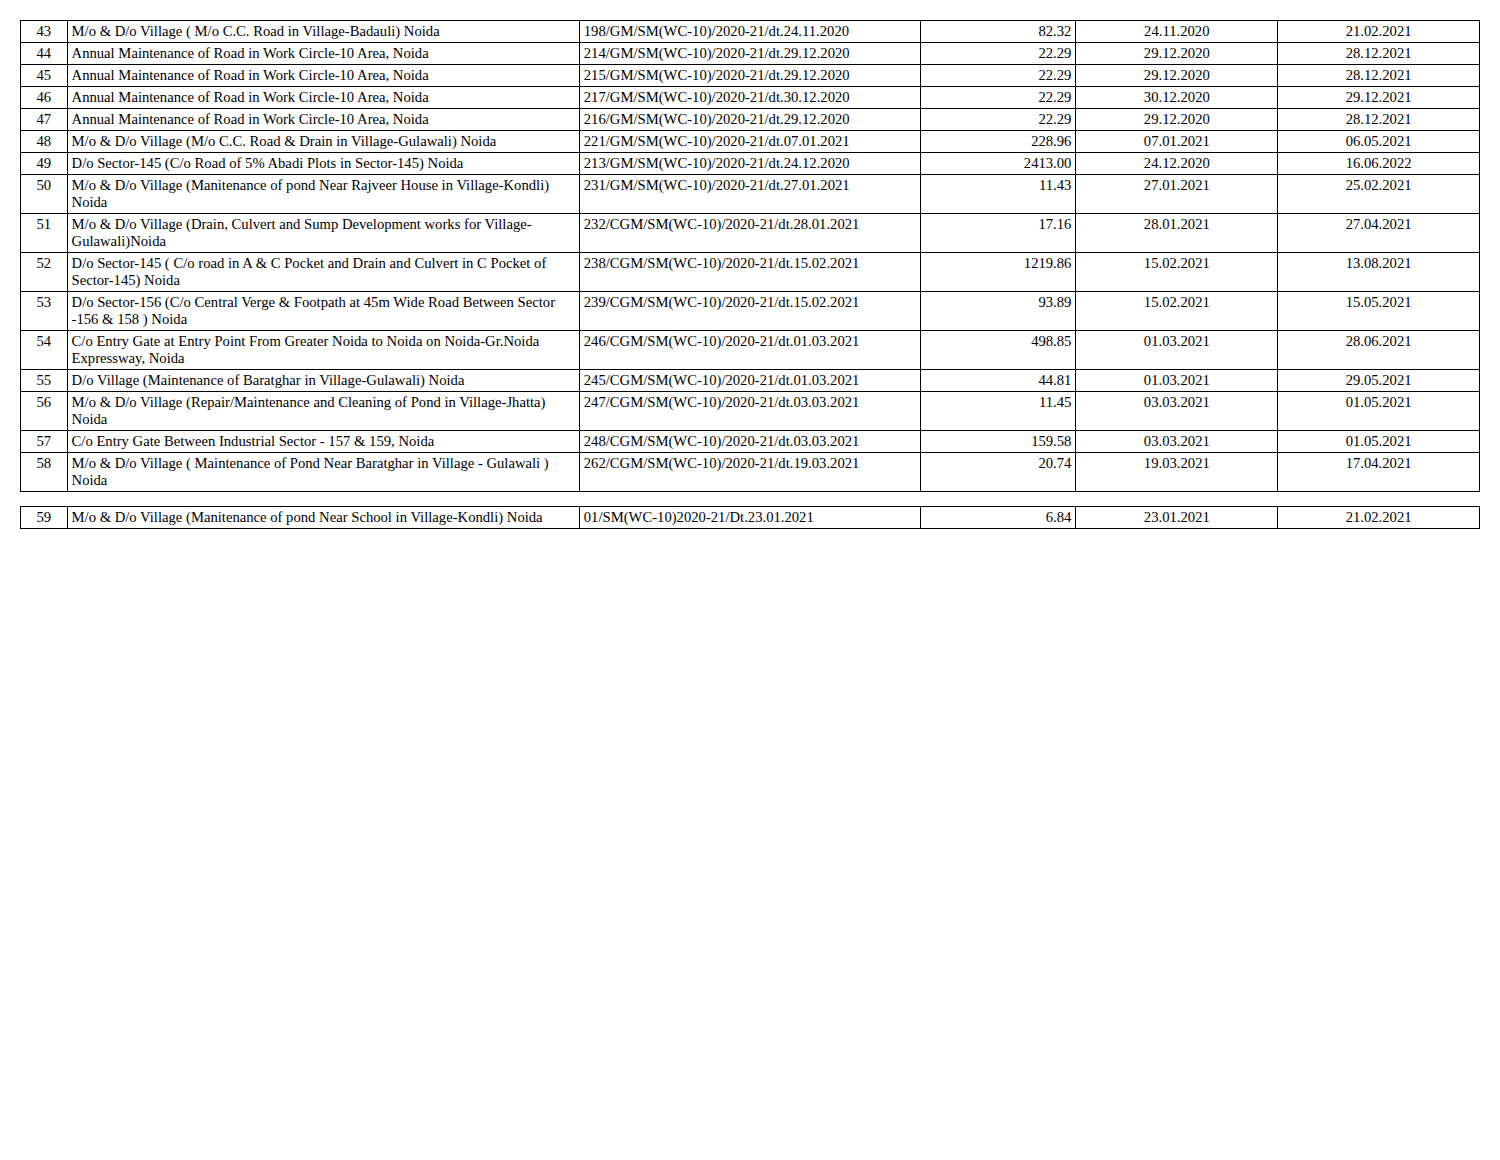| 43 | M/o & D/o Village ( M/o C.C. Road in Village-Badauli) Noida | 198/GM/SM(WC-10)/2020-21/dt.24.11.2020 | 82.32 | 24.11.2020 | 21.02.2021 |
| 44 | Annual Maintenance of Road in Work Circle-10 Area, Noida | 214/GM/SM(WC-10)/2020-21/dt.29.12.2020 | 22.29 | 29.12.2020 | 28.12.2021 |
| 45 | Annual Maintenance of Road in Work Circle-10 Area, Noida | 215/GM/SM(WC-10)/2020-21/dt.29.12.2020 | 22.29 | 29.12.2020 | 28.12.2021 |
| 46 | Annual Maintenance of Road in Work Circle-10 Area, Noida | 217/GM/SM(WC-10)/2020-21/dt.30.12.2020 | 22.29 | 30.12.2020 | 29.12.2021 |
| 47 | Annual Maintenance of Road in Work Circle-10 Area, Noida | 216/GM/SM(WC-10)/2020-21/dt.29.12.2020 | 22.29 | 29.12.2020 | 28.12.2021 |
| 48 | M/o & D/o Village (M/o C.C. Road & Drain in Village-Gulawali) Noida | 221/GM/SM(WC-10)/2020-21/dt.07.01.2021 | 228.96 | 07.01.2021 | 06.05.2021 |
| 49 | D/o Sector-145 (C/o Road of 5% Abadi Plots in Sector-145) Noida | 213/GM/SM(WC-10)/2020-21/dt.24.12.2020 | 2413.00 | 24.12.2020 | 16.06.2022 |
| 50 | M/o & D/o Village (Manitenance of pond Near Rajveer House in Village-Kondli) Noida | 231/GM/SM(WC-10)/2020-21/dt.27.01.2021 | 11.43 | 27.01.2021 | 25.02.2021 |
| 51 | M/o & D/o Village (Drain, Culvert and Sump Development works for Village-Gulawali)Noida | 232/CGM/SM(WC-10)/2020-21/dt.28.01.2021 | 17.16 | 28.01.2021 | 27.04.2021 |
| 52 | D/o Sector-145 ( C/o road in A & C Pocket and Drain and Culvert in C Pocket of Sector-145) Noida | 238/CGM/SM(WC-10)/2020-21/dt.15.02.2021 | 1219.86 | 15.02.2021 | 13.08.2021 |
| 53 | D/o Sector-156 (C/o Central Verge & Footpath at 45m Wide Road Between Sector -156 & 158 ) Noida | 239/CGM/SM(WC-10)/2020-21/dt.15.02.2021 | 93.89 | 15.02.2021 | 15.05.2021 |
| 54 | C/o Entry Gate at Entry Point From Greater Noida to Noida on Noida-Gr.Noida Expressway, Noida | 246/CGM/SM(WC-10)/2020-21/dt.01.03.2021 | 498.85 | 01.03.2021 | 28.06.2021 |
| 55 | D/o Village (Maintenance of Baratghar in Village-Gulawali) Noida | 245/CGM/SM(WC-10)/2020-21/dt.01.03.2021 | 44.81 | 01.03.2021 | 29.05.2021 |
| 56 | M/o & D/o Village (Repair/Maintenance and Cleaning of Pond in Village-Jhatta) Noida | 247/CGM/SM(WC-10)/2020-21/dt.03.03.2021 | 11.45 | 03.03.2021 | 01.05.2021 |
| 57 | C/o Entry Gate Between Industrial Sector - 157 & 159, Noida | 248/CGM/SM(WC-10)/2020-21/dt.03.03.2021 | 159.58 | 03.03.2021 | 01.05.2021 |
| 58 | M/o & D/o Village ( Maintenance of Pond Near Baratghar in Village - Gulawali ) Noida | 262/CGM/SM(WC-10)/2020-21/dt.19.03.2021 | 20.74 | 19.03.2021 | 17.04.2021 |
| 59 | M/o & D/o Village (Manitenance of pond Near School in Village-Kondli) Noida | 01/SM(WC-10)2020-21/Dt.23.01.2021 | 6.84 | 23.01.2021 | 21.02.2021 |